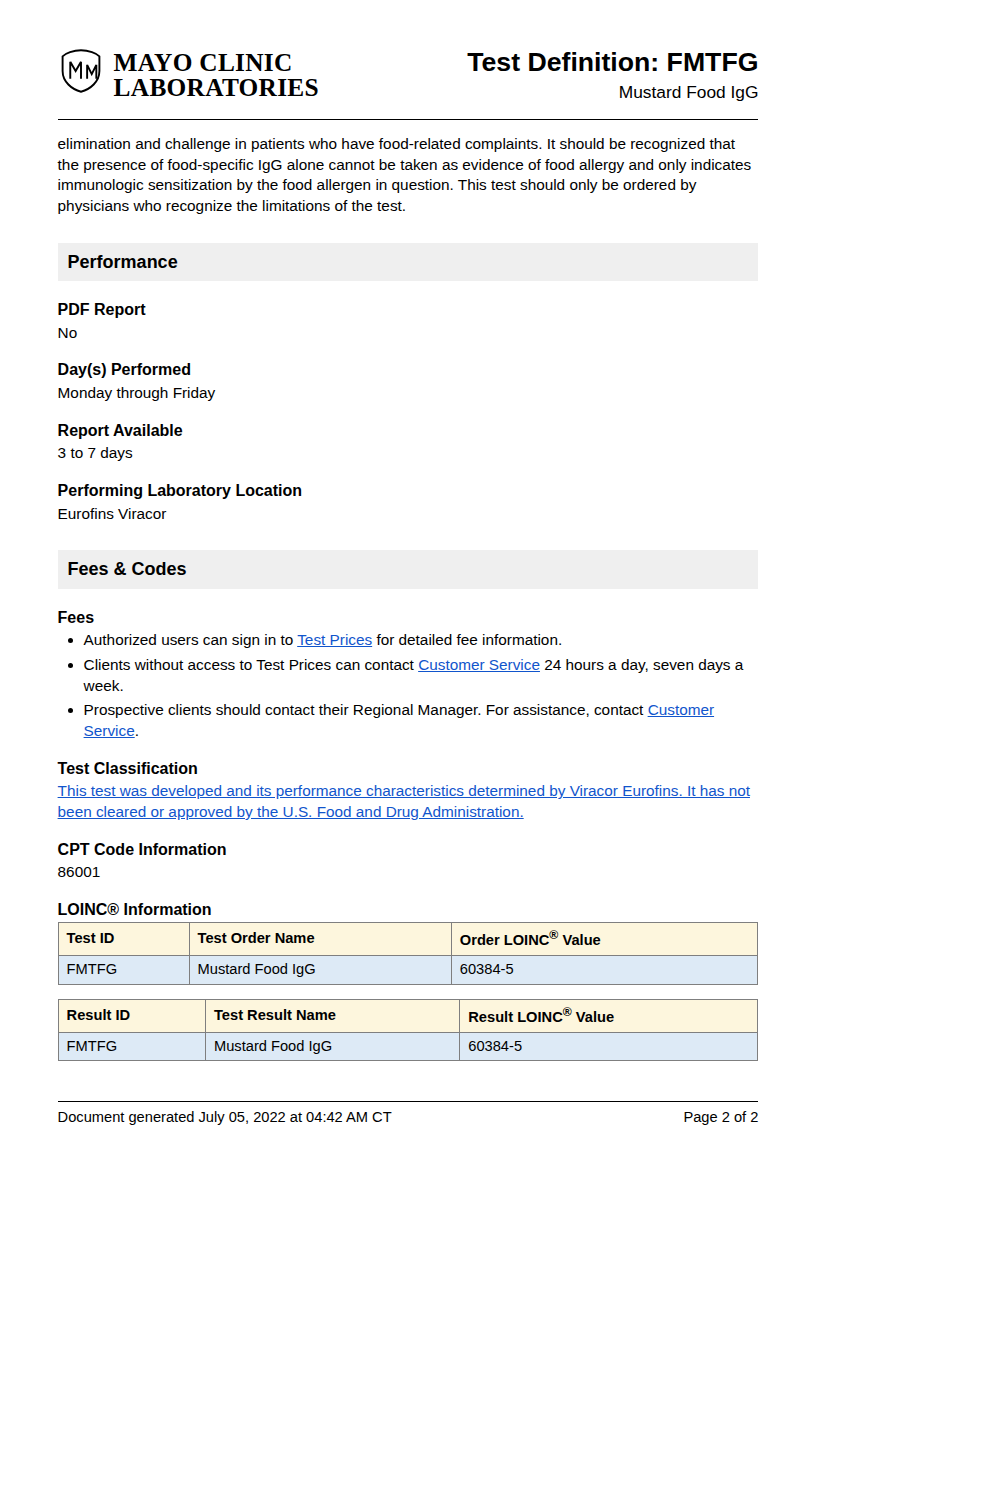MAYO CLINIC
LABORATORIES
Test Definition: FMTFG
Mustard Food IgG
elimination and challenge in patients who have food-related complaints. It should be recognized that the presence of food-specific IgG alone cannot be taken as evidence of food allergy and only indicates immunologic sensitization by the food allergen in question. This test should only be ordered by physicians who recognize the limitations of the test.
Performance
PDF Report
No
Day(s) Performed
Monday through Friday
Report Available
3 to 7 days
Performing Laboratory Location
Eurofins Viracor
Fees & Codes
Fees
Authorized users can sign in to Test Prices for detailed fee information.
Clients without access to Test Prices can contact Customer Service 24 hours a day, seven days a week.
Prospective clients should contact their Regional Manager. For assistance, contact Customer Service.
Test Classification
This test was developed and its performance characteristics determined by Viracor Eurofins. It has not been cleared or approved by the U.S. Food and Drug Administration.
CPT Code Information
86001
LOINC® Information
| Test ID | Test Order Name | Order LOINC ® Value |
| --- | --- | --- |
| FMTFG | Mustard Food IgG | 60384-5 |
| Result ID | Test Result Name | Result LOINC ® Value |
| --- | --- | --- |
| FMTFG | Mustard Food IgG | 60384-5 |
Document generated July 05, 2022 at 04:42 AM CT Page 2 of 2